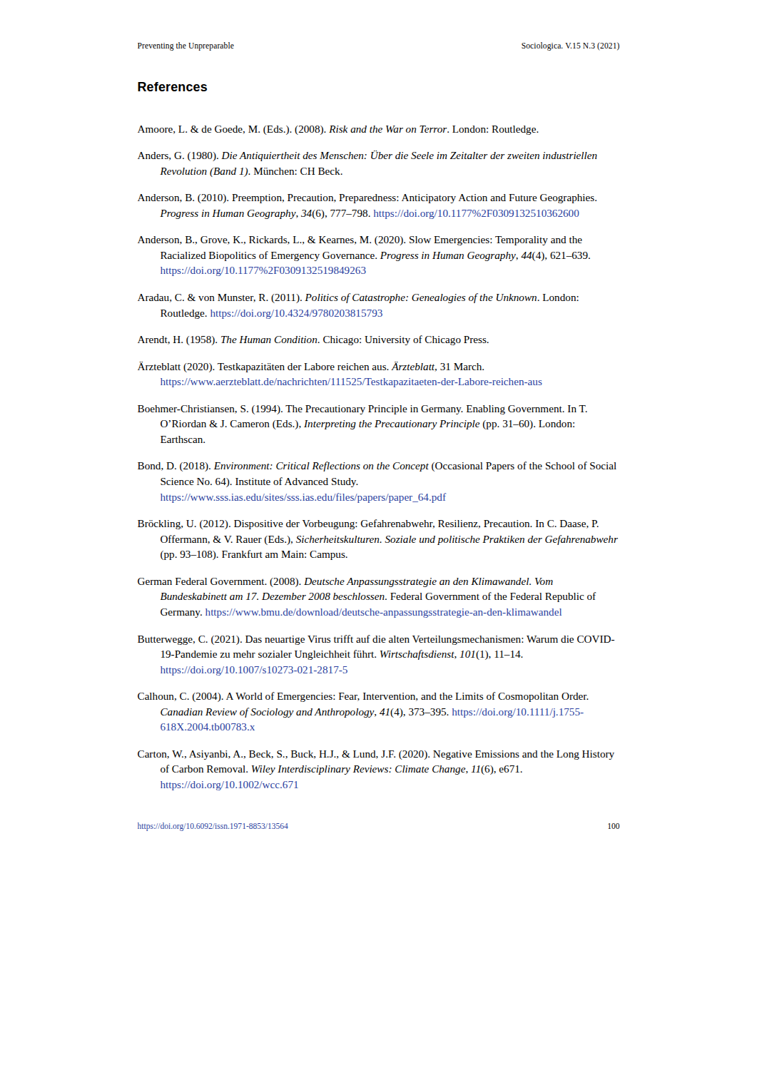Preventing the Unpreparable
Sociologica. V.15 N.3 (2021)
References
Amoore, L. & de Goede, M. (Eds.). (2008). Risk and the War on Terror. London: Routledge.
Anders, G. (1980). Die Antiquiertheit des Menschen: Über die Seele im Zeitalter der zweiten industriellen Revolution (Band 1). München: CH Beck.
Anderson, B. (2010). Preemption, Precaution, Preparedness: Anticipatory Action and Future Geographies. Progress in Human Geography, 34(6), 777–798. https://doi.org/10.1177%2F0309132510362600
Anderson, B., Grove, K., Rickards, L., & Kearnes, M. (2020). Slow Emergencies: Temporality and the Racialized Biopolitics of Emergency Governance. Progress in Human Geography, 44(4), 621–639. https://doi.org/10.1177%2F0309132519849263
Aradau, C. & von Munster, R. (2011). Politics of Catastrophe: Genealogies of the Unknown. London: Routledge. https://doi.org/10.4324/9780203815793
Arendt, H. (1958). The Human Condition. Chicago: University of Chicago Press.
Ärzteblatt (2020). Testkapazitäten der Labore reichen aus. Ärzteblatt, 31 March. https://www.aerzteblatt.de/nachrichten/111525/Testkapazitaeten-der-Labore-reichen-aus
Boehmer-Christiansen, S. (1994). The Precautionary Principle in Germany. Enabling Government. In T. O’Riordan & J. Cameron (Eds.), Interpreting the Precautionary Principle (pp. 31–60). London: Earthscan.
Bond, D. (2018). Environment: Critical Reflections on the Concept (Occasional Papers of the School of Social Science No. 64). Institute of Advanced Study. https://www.sss.ias.edu/sites/sss.ias.edu/files/papers/paper_64.pdf
Bröckling, U. (2012). Dispositive der Vorbeugung: Gefahrenabwehr, Resilienz, Precaution. In C. Daase, P. Offermann, & V. Rauer (Eds.), Sicherheitskulturen. Soziale und politische Praktiken der Gefahrenabwehr (pp. 93–108). Frankfurt am Main: Campus.
German Federal Government. (2008). Deutsche Anpassungsstrategie an den Klimawandel. Vom Bundeskabinett am 17. Dezember 2008 beschlossen. Federal Government of the Federal Republic of Germany. https://www.bmu.de/download/deutsche-anpassungsstrategie-an-den-klimawandel
Butterwegge, C. (2021). Das neuartige Virus trifft auf die alten Verteilungsmechanismen: Warum die COVID-19-Pandemie zu mehr sozialer Ungleichheit führt. Wirtschaftsdienst, 101(1), 11–14. https://doi.org/10.1007/s10273-021-2817-5
Calhoun, C. (2004). A World of Emergencies: Fear, Intervention, and the Limits of Cosmopolitan Order. Canadian Review of Sociology and Anthropology, 41(4), 373–395. https://doi.org/10.1111/j.1755-618X.2004.tb00783.x
Carton, W., Asiyanbi, A., Beck, S., Buck, H.J., & Lund, J.F. (2020). Negative Emissions and the Long History of Carbon Removal. Wiley Interdisciplinary Reviews: Climate Change, 11(6), e671. https://doi.org/10.1002/wcc.671
https://doi.org/10.6092/issn.1971-8853/13564
100